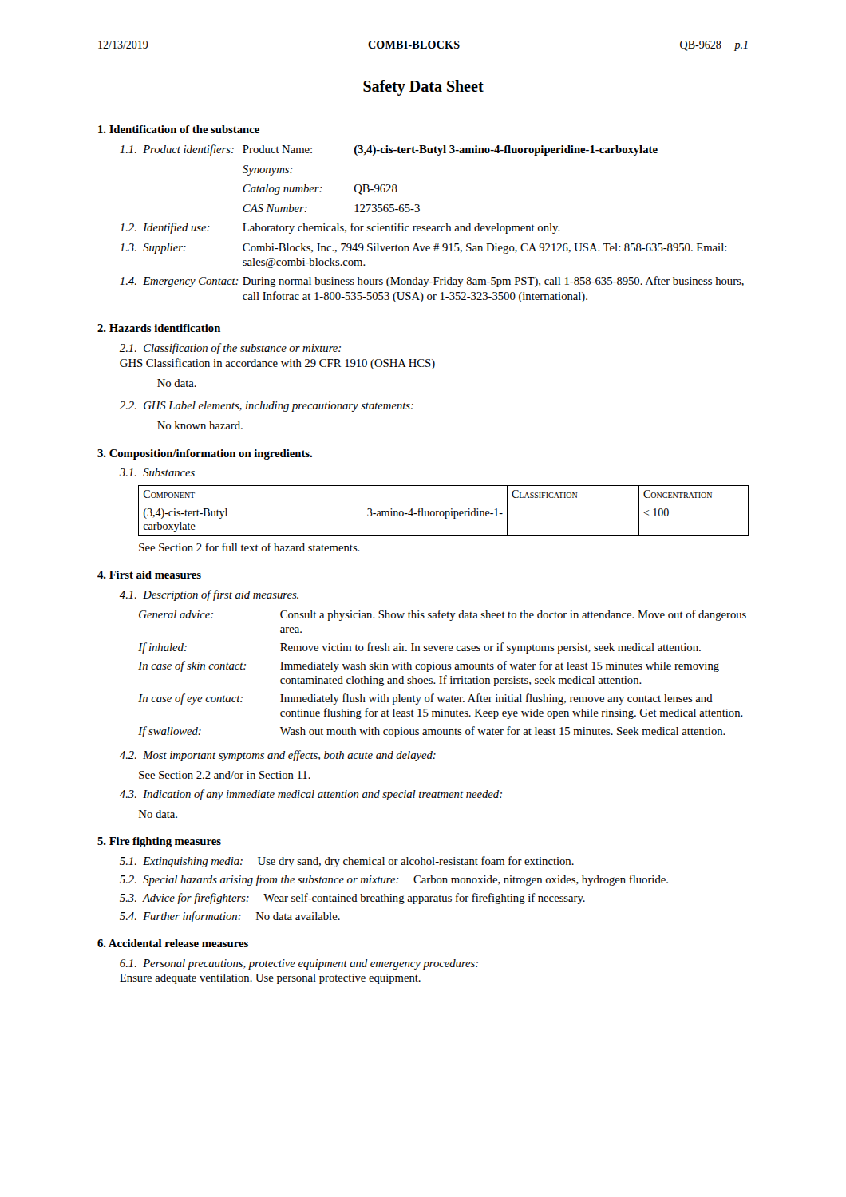12/13/2019
COMBI-BLOCKS
QB-9628p.1
Safety Data Sheet
1. Identification of the substance
| 1.1. Product identifiers: | Product Name: | (3,4)-cis-tert-Butyl 3-amino-4-fluoropiperidine-1-carboxylate |
| | Synonyms: | |
| | Catalog number: | QB-9628 |
| | CAS Number: | 1273565-65-3 |
| 1.2. Identified use: | Laboratory chemicals, for scientific research and development only. |
| 1.3. Supplier: | Combi-Blocks, Inc., 7949 Silverton Ave # 915, San Diego, CA 92126, USA. Tel: 858-635-8950. Email: sales@combi-blocks.com. |
| 1.4. Emergency Contact: | During normal business hours (Monday-Friday 8am-5pm PST), call 1-858-635-8950. After business hours, call Infotrac at 1-800-535-5053 (USA) or 1-352-323-3500 (international). |
2. Hazards identification
2.1. Classification of the substance or mixture:
GHS Classification in accordance with 29 CFR 1910 (OSHA HCS)
No data.
2.2. GHS Label elements, including precautionary statements:
No known hazard.
3. Composition/information on ingredients.
3.1. Substances
| Component | Classification | Concentration |
| --- | --- | --- |
| (3,4)-cis-tert-Butyl 3-amino-4-fluoropiperidine-1- carboxylate | | ≤ 100 |
See Section 2 for full text of hazard statements.
4. First aid measures
4.1. Description of first aid measures.
| General advice: | Consult a physician. Show this safety data sheet to the doctor in attendance. Move out of dangerous area. |
| If inhaled: | Remove victim to fresh air. In severe cases or if symptoms persist, seek medical attention. |
| In case of skin contact: | Immediately wash skin with copious amounts of water for at least 15 minutes while removing contaminated clothing and shoes. If irritation persists, seek medical attention. |
| In case of eye contact: | Immediately flush with plenty of water. After initial flushing, remove any contact lenses and continue flushing for at least 15 minutes. Keep eye wide open while rinsing. Get medical attention. |
| If swallowed: | Wash out mouth with copious amounts of water for at least 15 minutes. Seek medical attention. |
4.2. Most important symptoms and effects, both acute and delayed:
See Section 2.2 and/or in Section 11.
4.3. Indication of any immediate medical attention and special treatment needed:
No data.
5. Fire fighting measures
5.1. Extinguishing media: Use dry sand, dry chemical or alcohol-resistant foam for extinction.
5.2. Special hazards arising from the substance or mixture: Carbon monoxide, nitrogen oxides, hydrogen fluoride.
5.3. Advice for firefighters: Wear self-contained breathing apparatus for firefighting if necessary.
5.4. Further information: No data available.
6. Accidental release measures
6.1. Personal precautions, protective equipment and emergency procedures:
Ensure adequate ventilation. Use personal protective equipment.